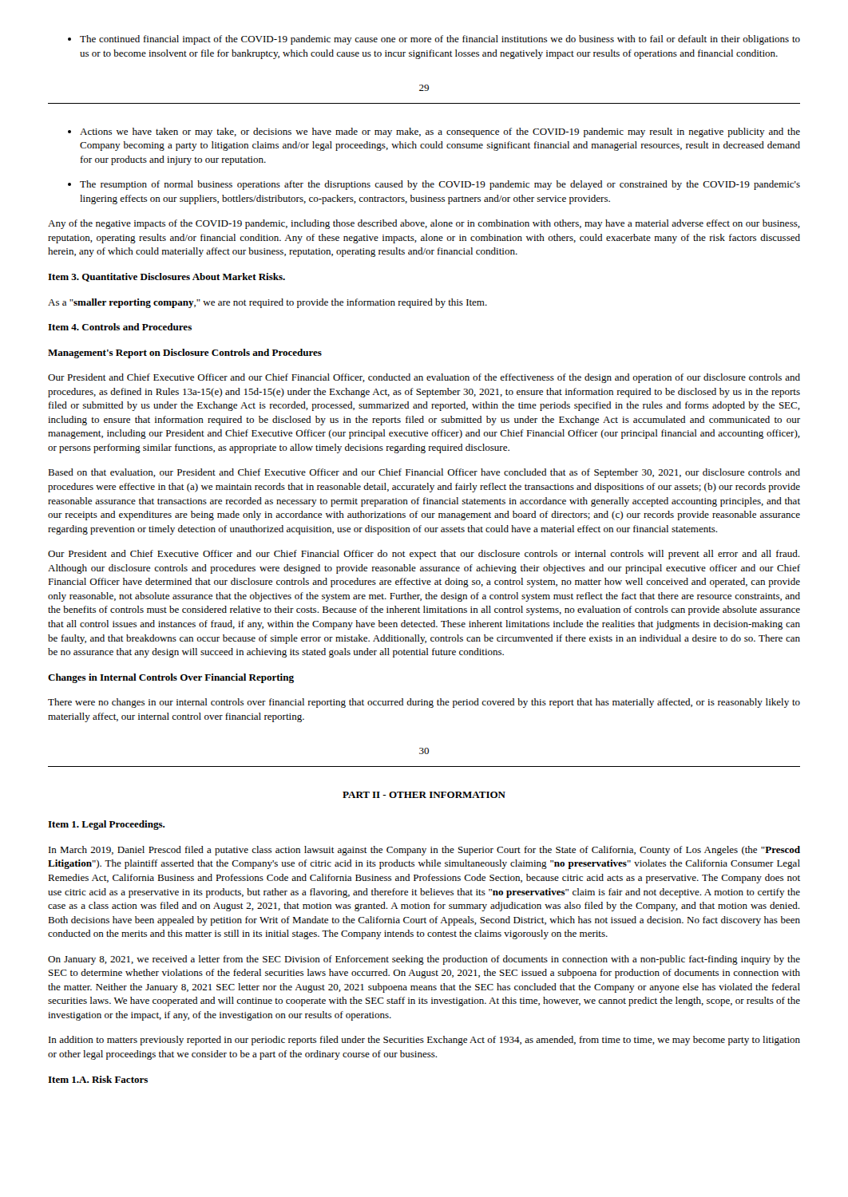The continued financial impact of the COVID-19 pandemic may cause one or more of the financial institutions we do business with to fail or default in their obligations to us or to become insolvent or file for bankruptcy, which could cause us to incur significant losses and negatively impact our results of operations and financial condition.
29
Actions we have taken or may take, or decisions we have made or may make, as a consequence of the COVID-19 pandemic may result in negative publicity and the Company becoming a party to litigation claims and/or legal proceedings, which could consume significant financial and managerial resources, result in decreased demand for our products and injury to our reputation.
The resumption of normal business operations after the disruptions caused by the COVID-19 pandemic may be delayed or constrained by the COVID-19 pandemic's lingering effects on our suppliers, bottlers/distributors, co-packers, contractors, business partners and/or other service providers.
Any of the negative impacts of the COVID-19 pandemic, including those described above, alone or in combination with others, may have a material adverse effect on our business, reputation, operating results and/or financial condition. Any of these negative impacts, alone or in combination with others, could exacerbate many of the risk factors discussed herein, any of which could materially affect our business, reputation, operating results and/or financial condition.
Item 3. Quantitative Disclosures About Market Risks.
As a "smaller reporting company," we are not required to provide the information required by this Item.
Item 4. Controls and Procedures
Management's Report on Disclosure Controls and Procedures
Our President and Chief Executive Officer and our Chief Financial Officer, conducted an evaluation of the effectiveness of the design and operation of our disclosure controls and procedures, as defined in Rules 13a-15(e) and 15d-15(e) under the Exchange Act, as of September 30, 2021, to ensure that information required to be disclosed by us in the reports filed or submitted by us under the Exchange Act is recorded, processed, summarized and reported, within the time periods specified in the rules and forms adopted by the SEC, including to ensure that information required to be disclosed by us in the reports filed or submitted by us under the Exchange Act is accumulated and communicated to our management, including our President and Chief Executive Officer (our principal executive officer) and our Chief Financial Officer (our principal financial and accounting officer), or persons performing similar functions, as appropriate to allow timely decisions regarding required disclosure.
Based on that evaluation, our President and Chief Executive Officer and our Chief Financial Officer have concluded that as of September 30, 2021, our disclosure controls and procedures were effective in that (a) we maintain records that in reasonable detail, accurately and fairly reflect the transactions and dispositions of our assets; (b) our records provide reasonable assurance that transactions are recorded as necessary to permit preparation of financial statements in accordance with generally accepted accounting principles, and that our receipts and expenditures are being made only in accordance with authorizations of our management and board of directors; and (c) our records provide reasonable assurance regarding prevention or timely detection of unauthorized acquisition, use or disposition of our assets that could have a material effect on our financial statements.
Our President and Chief Executive Officer and our Chief Financial Officer do not expect that our disclosure controls or internal controls will prevent all error and all fraud. Although our disclosure controls and procedures were designed to provide reasonable assurance of achieving their objectives and our principal executive officer and our Chief Financial Officer have determined that our disclosure controls and procedures are effective at doing so, a control system, no matter how well conceived and operated, can provide only reasonable, not absolute assurance that the objectives of the system are met. Further, the design of a control system must reflect the fact that there are resource constraints, and the benefits of controls must be considered relative to their costs. Because of the inherent limitations in all control systems, no evaluation of controls can provide absolute assurance that all control issues and instances of fraud, if any, within the Company have been detected. These inherent limitations include the realities that judgments in decision-making can be faulty, and that breakdowns can occur because of simple error or mistake. Additionally, controls can be circumvented if there exists in an individual a desire to do so. There can be no assurance that any design will succeed in achieving its stated goals under all potential future conditions.
Changes in Internal Controls Over Financial Reporting
There were no changes in our internal controls over financial reporting that occurred during the period covered by this report that has materially affected, or is reasonably likely to materially affect, our internal control over financial reporting.
30
PART II - OTHER INFORMATION
Item 1. Legal Proceedings.
In March 2019, Daniel Prescod filed a putative class action lawsuit against the Company in the Superior Court for the State of California, County of Los Angeles (the "Prescod Litigation"). The plaintiff asserted that the Company's use of citric acid in its products while simultaneously claiming "no preservatives" violates the California Consumer Legal Remedies Act, California Business and Professions Code and California Business and Professions Code Section, because citric acid acts as a preservative. The Company does not use citric acid as a preservative in its products, but rather as a flavoring, and therefore it believes that its "no preservatives" claim is fair and not deceptive. A motion to certify the case as a class action was filed and on August 2, 2021, that motion was granted. A motion for summary adjudication was also filed by the Company, and that motion was denied. Both decisions have been appealed by petition for Writ of Mandate to the California Court of Appeals, Second District, which has not issued a decision. No fact discovery has been conducted on the merits and this matter is still in its initial stages. The Company intends to contest the claims vigorously on the merits.
On January 8, 2021, we received a letter from the SEC Division of Enforcement seeking the production of documents in connection with a non-public fact-finding inquiry by the SEC to determine whether violations of the federal securities laws have occurred. On August 20, 2021, the SEC issued a subpoena for production of documents in connection with the matter. Neither the January 8, 2021 SEC letter nor the August 20, 2021 subpoena means that the SEC has concluded that the Company or anyone else has violated the federal securities laws. We have cooperated and will continue to cooperate with the SEC staff in its investigation. At this time, however, we cannot predict the length, scope, or results of the investigation or the impact, if any, of the investigation on our results of operations.
In addition to matters previously reported in our periodic reports filed under the Securities Exchange Act of 1934, as amended, from time to time, we may become party to litigation or other legal proceedings that we consider to be a part of the ordinary course of our business.
Item 1.A. Risk Factors